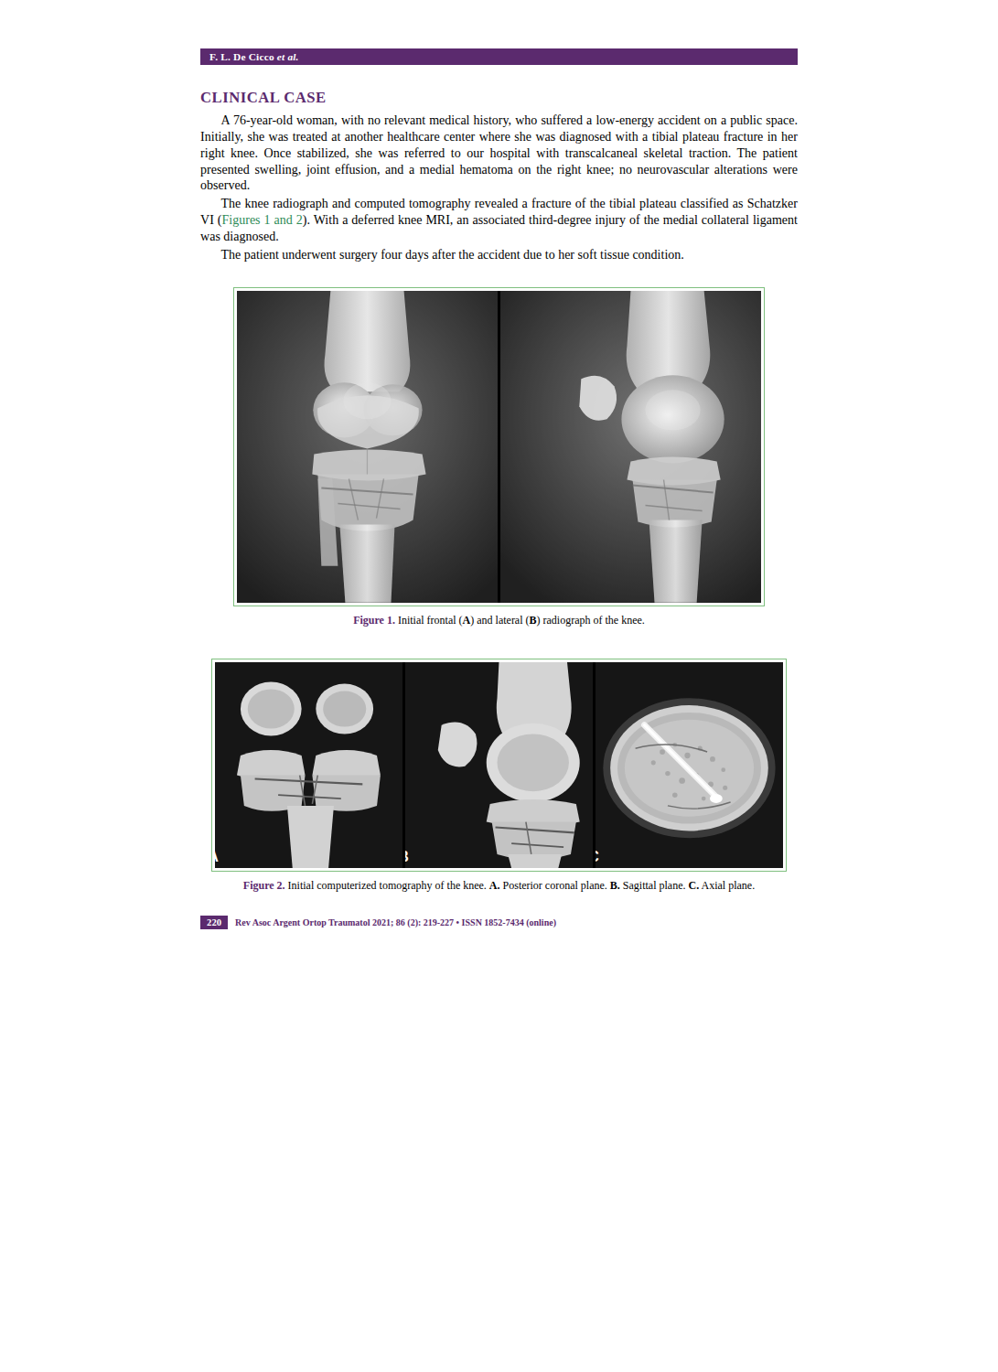F. L. De Cicco et al.
CLINICAL CASE
A 76-year-old woman, with no relevant medical history, who suffered a low-energy accident on a public space. Initially, she was treated at another healthcare center where she was diagnosed with a tibial plateau fracture in her right knee. Once stabilized, she was referred to our hospital with transcalcaneal skeletal traction. The patient presented swelling, joint effusion, and a medial hematoma on the right knee; no neurovascular alterations were observed.
The knee radiograph and computed tomography revealed a fracture of the tibial plateau classified as Schatzker VI (Figures 1 and 2). With a deferred knee MRI, an associated third-degree injury of the medial collateral ligament was diagnosed.
The patient underwent surgery four days after the accident due to her soft tissue condition.
Figure 1. Initial frontal (A) and lateral (B) radiograph of the knee.
A
B
C
Figure 2. Initial computerized tomography of the knee. A. Posterior coronal plane. B. Sagittal plane. C. Axial plane.
220 Rev Asoc Argent Ortop Traumatol 2021; 86 (2): 219-227 • ISSN 1852-7434 (online)